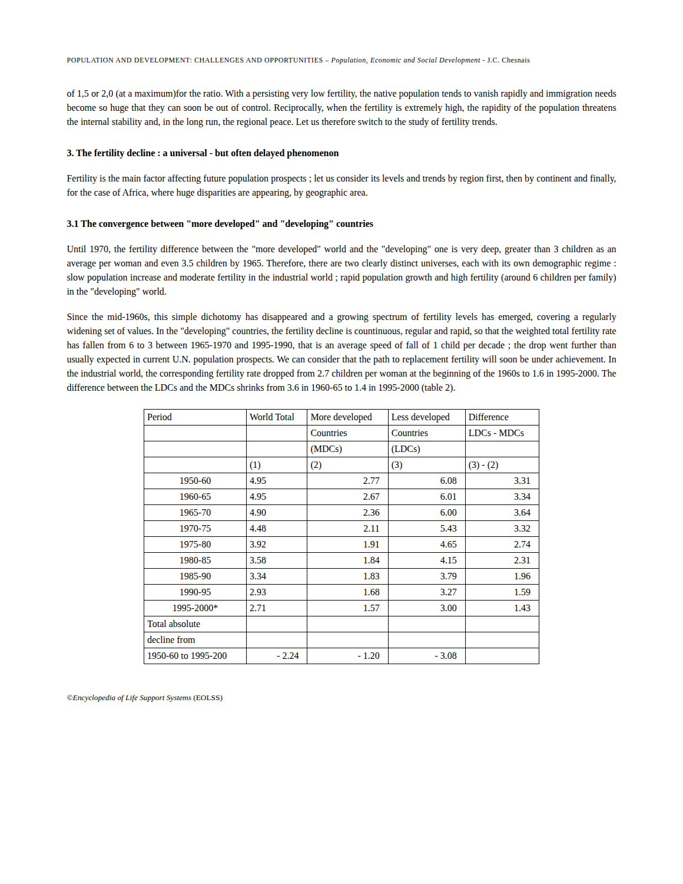POPULATION AND DEVELOPMENT: CHALLENGES AND OPPORTUNITIES – Population, Economic and Social Development - J.C. Chesnais
of 1,5 or 2,0 (at a maximum)for the ratio. With a persisting very low fertility, the native population tends to vanish rapidly and immigration needs become so huge that they can soon be out of control. Reciprocally, when the fertility is extremely high, the rapidity of the population threatens the internal stability and, in the long run, the regional peace. Let us therefore switch to the study of fertility trends.
3. The fertility decline : a universal - but often delayed phenomenon
Fertility is the main factor affecting future population prospects ; let us consider its levels and trends by region first, then by continent and finally, for the case of Africa, where huge disparities are appearing, by geographic area.
3.1 The convergence between "more developed" and "developing" countries
Until 1970, the fertility difference between the "more developed" world and the "developing" one is very deep, greater than 3 children as an average per woman and even 3.5 children by 1965. Therefore, there are two clearly distinct universes, each with its own demographic regime : slow population increase and moderate fertility in the industrial world ; rapid population growth and high fertility (around 6 children per family) in the "developing" world.
Since the mid-1960s, this simple dichotomy has disappeared and a growing spectrum of fertility levels has emerged, covering a regularly widening set of values. In the "developing" countries, the fertility decline is countinuous, regular and rapid, so that the weighted total fertility rate has fallen from 6 to 3 between 1965-1970 and 1995-1990, that is an average speed of fall of 1 child per decade ; the drop went further than usually expected in current U.N. population prospects. We can consider that the path to replacement fertility will soon be under achievement. In the industrial world, the corresponding fertility rate dropped from 2.7 children per woman at the beginning of the 1960s to 1.6 in 1995-2000. The difference between the LDCs and the MDCs shrinks from 3.6 in 1960-65 to 1.4 in 1995-2000 (table 2).
| Period | World Total | More developed | Less developed | Difference |
| | | Countries | Countries | LDCs - MDCs |
| | | (MDCs) | (LDCs) | |
| | (1) | (2) | (3) | (3) - (2) |
| 1950-60 | 4.95 | 2.77 | 6.08 | 3.31 |
| 1960-65 | 4.95 | 2.67 | 6.01 | 3.34 |
| 1965-70 | 4.90 | 2.36 | 6.00 | 3.64 |
| 1970-75 | 4.48 | 2.11 | 5.43 | 3.32 |
| 1975-80 | 3.92 | 1.91 | 4.65 | 2.74 |
| 1980-85 | 3.58 | 1.84 | 4.15 | 2.31 |
| 1985-90 | 3.34 | 1.83 | 3.79 | 1.96 |
| 1990-95 | 2.93 | 1.68 | 3.27 | 1.59 |
| 1995-2000* | 2.71 | 1.57 | 3.00 | 1.43 |
| Total absolute | | | | |
| decline from | | | | |
| 1950-60 to 1995-200 | - 2.24 | - 1.20 | - 3.08 | |
©Encyclopedia of Life Support Systems (EOLSS)